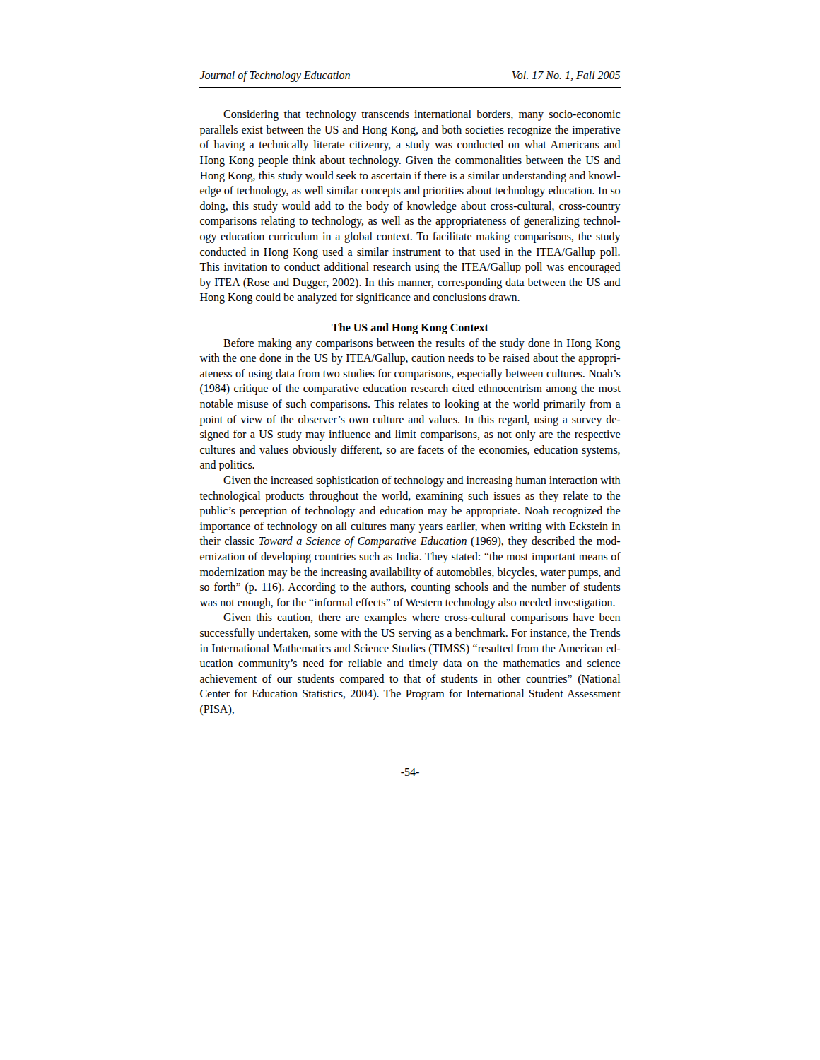Journal of Technology Education Vol. 17 No. 1, Fall 2005
Considering that technology transcends international borders, many socio-economic parallels exist between the US and Hong Kong, and both societies recognize the imperative of having a technically literate citizenry, a study was conducted on what Americans and Hong Kong people think about technology. Given the commonalities between the US and Hong Kong, this study would seek to ascertain if there is a similar understanding and knowledge of technology, as well similar concepts and priorities about technology education. In so doing, this study would add to the body of knowledge about cross-cultural, cross-country comparisons relating to technology, as well as the appropriateness of generalizing technology education curriculum in a global context. To facilitate making comparisons, the study conducted in Hong Kong used a similar instrument to that used in the ITEA/Gallup poll. This invitation to conduct additional research using the ITEA/Gallup poll was encouraged by ITEA (Rose and Dugger, 2002). In this manner, corresponding data between the US and Hong Kong could be analyzed for significance and conclusions drawn.
The US and Hong Kong Context
Before making any comparisons between the results of the study done in Hong Kong with the one done in the US by ITEA/Gallup, caution needs to be raised about the appropriateness of using data from two studies for comparisons, especially between cultures. Noah’s (1984) critique of the comparative education research cited ethnocentrism among the most notable misuse of such comparisons. This relates to looking at the world primarily from a point of view of the observer’s own culture and values. In this regard, using a survey designed for a US study may influence and limit comparisons, as not only are the respective cultures and values obviously different, so are facets of the economies, education systems, and politics.
Given the increased sophistication of technology and increasing human interaction with technological products throughout the world, examining such issues as they relate to the public’s perception of technology and education may be appropriate. Noah recognized the importance of technology on all cultures many years earlier, when writing with Eckstein in their classic Toward a Science of Comparative Education (1969), they described the modernization of developing countries such as India. They stated: “the most important means of modernization may be the increasing availability of automobiles, bicycles, water pumps, and so forth” (p. 116). According to the authors, counting schools and the number of students was not enough, for the “informal effects” of Western technology also needed investigation.
Given this caution, there are examples where cross-cultural comparisons have been successfully undertaken, some with the US serving as a benchmark. For instance, the Trends in International Mathematics and Science Studies (TIMSS) “resulted from the American education community’s need for reliable and timely data on the mathematics and science achievement of our students compared to that of students in other countries” (National Center for Education Statistics, 2004). The Program for International Student Assessment (PISA),
-54-